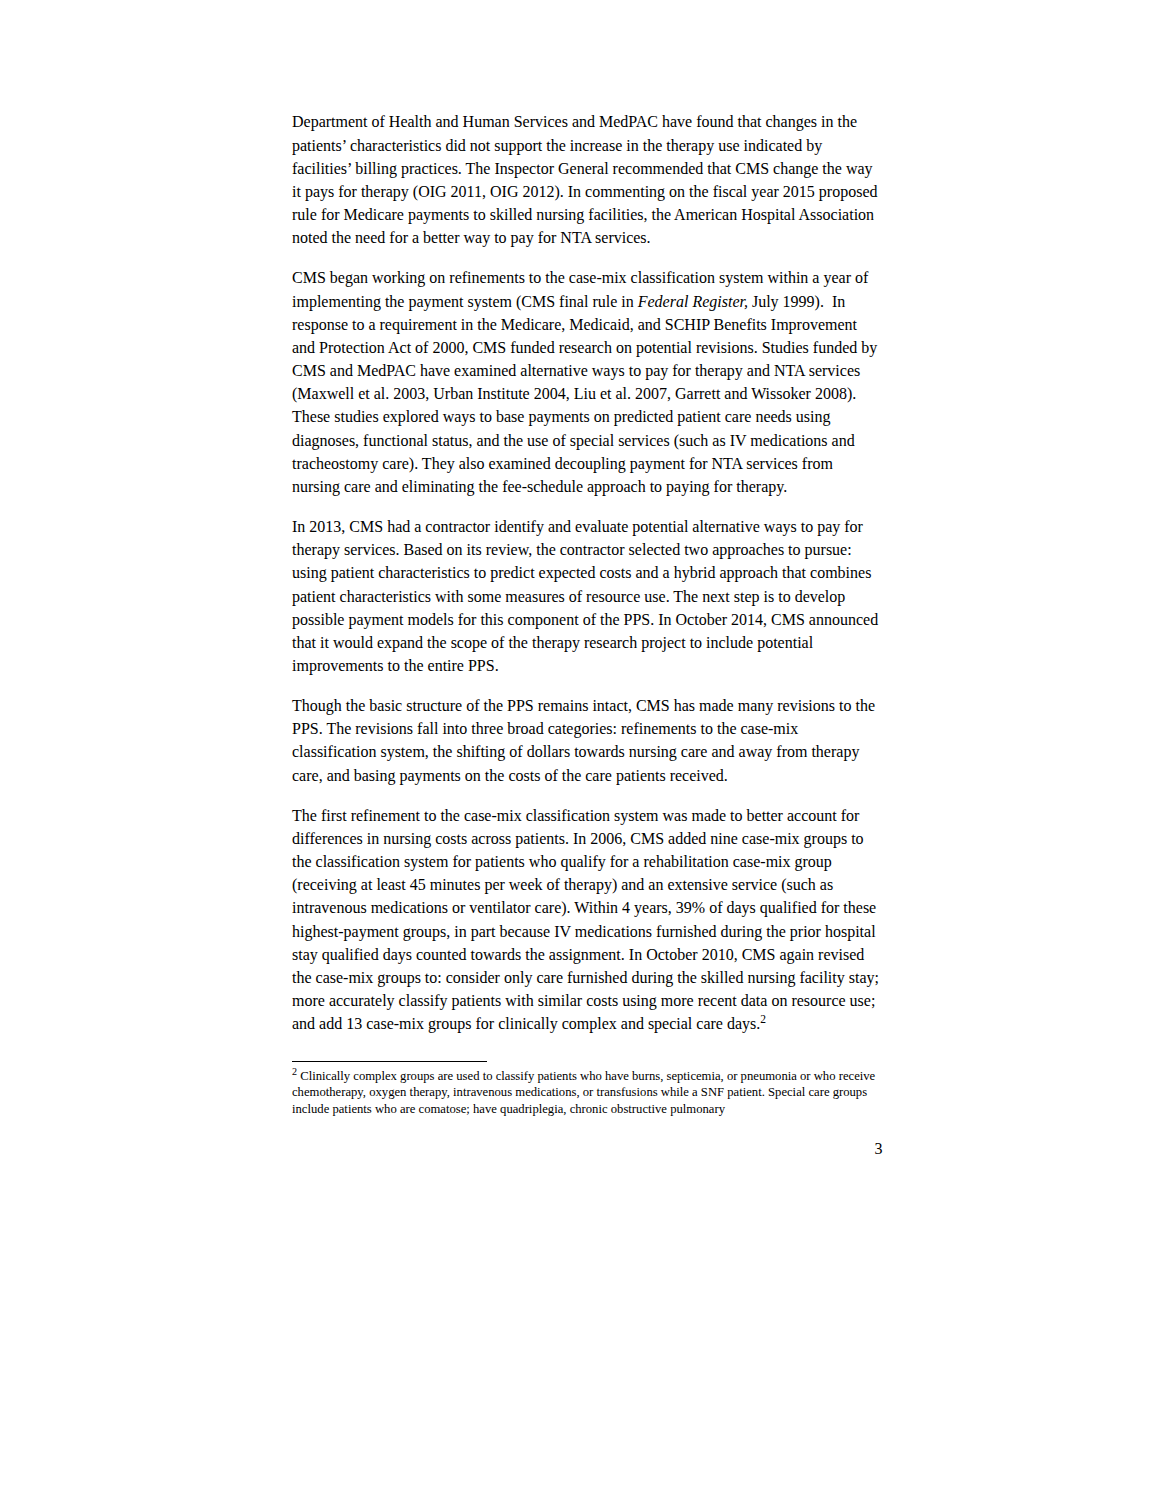Department of Health and Human Services and MedPAC have found that changes in the patients’ characteristics did not support the increase in the therapy use indicated by facilities’ billing practices. The Inspector General recommended that CMS change the way it pays for therapy (OIG 2011, OIG 2012). In commenting on the fiscal year 2015 proposed rule for Medicare payments to skilled nursing facilities, the American Hospital Association noted the need for a better way to pay for NTA services.
CMS began working on refinements to the case-mix classification system within a year of implementing the payment system (CMS final rule in Federal Register, July 1999). In response to a requirement in the Medicare, Medicaid, and SCHIP Benefits Improvement and Protection Act of 2000, CMS funded research on potential revisions. Studies funded by CMS and MedPAC have examined alternative ways to pay for therapy and NTA services (Maxwell et al. 2003, Urban Institute 2004, Liu et al. 2007, Garrett and Wissoker 2008). These studies explored ways to base payments on predicted patient care needs using diagnoses, functional status, and the use of special services (such as IV medications and tracheostomy care). They also examined decoupling payment for NTA services from nursing care and eliminating the fee-schedule approach to paying for therapy.
In 2013, CMS had a contractor identify and evaluate potential alternative ways to pay for therapy services. Based on its review, the contractor selected two approaches to pursue: using patient characteristics to predict expected costs and a hybrid approach that combines patient characteristics with some measures of resource use. The next step is to develop possible payment models for this component of the PPS. In October 2014, CMS announced that it would expand the scope of the therapy research project to include potential improvements to the entire PPS.
Though the basic structure of the PPS remains intact, CMS has made many revisions to the PPS. The revisions fall into three broad categories: refinements to the case-mix classification system, the shifting of dollars towards nursing care and away from therapy care, and basing payments on the costs of the care patients received.
The first refinement to the case-mix classification system was made to better account for differences in nursing costs across patients. In 2006, CMS added nine case-mix groups to the classification system for patients who qualify for a rehabilitation case-mix group (receiving at least 45 minutes per week of therapy) and an extensive service (such as intravenous medications or ventilator care). Within 4 years, 39% of days qualified for these highest-payment groups, in part because IV medications furnished during the prior hospital stay qualified days counted towards the assignment. In October 2010, CMS again revised the case-mix groups to: consider only care furnished during the skilled nursing facility stay; more accurately classify patients with similar costs using more recent data on resource use; and add 13 case-mix groups for clinically complex and special care days.2
2 Clinically complex groups are used to classify patients who have burns, septicemia, or pneumonia or who receive chemotherapy, oxygen therapy, intravenous medications, or transfusions while a SNF patient. Special care groups include patients who are comatose; have quadriplegia, chronic obstructive pulmonary
3